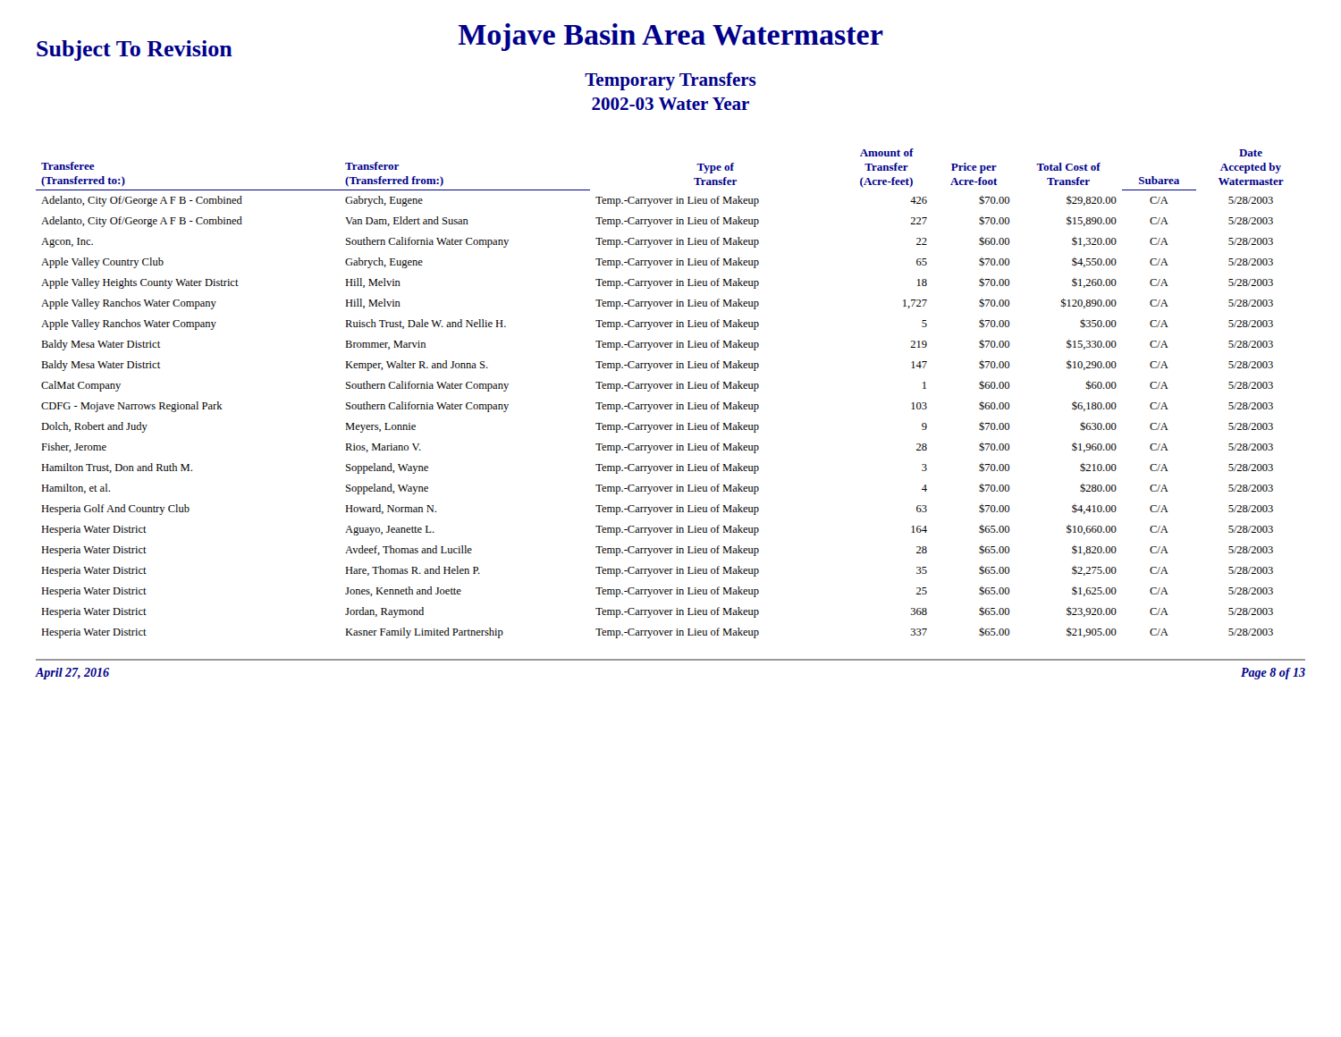Subject To Revision
Mojave Basin Area Watermaster
Temporary Transfers
2002-03 Water Year
| Transferee (Transferred to:) | Transferor (Transferred from:) | Type of Transfer | Amount of Transfer (Acre-feet) | Price per Acre-foot | Total Cost of Transfer | Subarea | Date Accepted by Watermaster |
| --- | --- | --- | --- | --- | --- | --- | --- |
| Adelanto, City Of/George A F B - Combined | Gabrych, Eugene | Temp.-Carryover in Lieu of Makeup | 426 | $70.00 | $29,820.00 | C/A | 5/28/2003 |
| Adelanto, City Of/George A F B - Combined | Van Dam, Eldert and Susan | Temp.-Carryover in Lieu of Makeup | 227 | $70.00 | $15,890.00 | C/A | 5/28/2003 |
| Agcon, Inc. | Southern California Water Company | Temp.-Carryover in Lieu of Makeup | 22 | $60.00 | $1,320.00 | C/A | 5/28/2003 |
| Apple Valley Country Club | Gabrych, Eugene | Temp.-Carryover in Lieu of Makeup | 65 | $70.00 | $4,550.00 | C/A | 5/28/2003 |
| Apple Valley Heights County Water District | Hill, Melvin | Temp.-Carryover in Lieu of Makeup | 18 | $70.00 | $1,260.00 | C/A | 5/28/2003 |
| Apple Valley Ranchos Water Company | Hill, Melvin | Temp.-Carryover in Lieu of Makeup | 1,727 | $70.00 | $120,890.00 | C/A | 5/28/2003 |
| Apple Valley Ranchos Water Company | Ruisch Trust, Dale W. and Nellie H. | Temp.-Carryover in Lieu of Makeup | 5 | $70.00 | $350.00 | C/A | 5/28/2003 |
| Baldy Mesa Water District | Brommer, Marvin | Temp.-Carryover in Lieu of Makeup | 219 | $70.00 | $15,330.00 | C/A | 5/28/2003 |
| Baldy Mesa Water District | Kemper, Walter R. and Jonna S. | Temp.-Carryover in Lieu of Makeup | 147 | $70.00 | $10,290.00 | C/A | 5/28/2003 |
| CalMat Company | Southern California Water Company | Temp.-Carryover in Lieu of Makeup | 1 | $60.00 | $60.00 | C/A | 5/28/2003 |
| CDFG - Mojave Narrows Regional Park | Southern California Water Company | Temp.-Carryover in Lieu of Makeup | 103 | $60.00 | $6,180.00 | C/A | 5/28/2003 |
| Dolch, Robert and Judy | Meyers, Lonnie | Temp.-Carryover in Lieu of Makeup | 9 | $70.00 | $630.00 | C/A | 5/28/2003 |
| Fisher, Jerome | Rios, Mariano V. | Temp.-Carryover in Lieu of Makeup | 28 | $70.00 | $1,960.00 | C/A | 5/28/2003 |
| Hamilton Trust, Don and Ruth M. | Soppeland, Wayne | Temp.-Carryover in Lieu of Makeup | 3 | $70.00 | $210.00 | C/A | 5/28/2003 |
| Hamilton, et al. | Soppeland, Wayne | Temp.-Carryover in Lieu of Makeup | 4 | $70.00 | $280.00 | C/A | 5/28/2003 |
| Hesperia Golf And Country Club | Howard, Norman N. | Temp.-Carryover in Lieu of Makeup | 63 | $70.00 | $4,410.00 | C/A | 5/28/2003 |
| Hesperia Water District | Aguayo, Jeanette L. | Temp.-Carryover in Lieu of Makeup | 164 | $65.00 | $10,660.00 | C/A | 5/28/2003 |
| Hesperia Water District | Avdeef, Thomas and Lucille | Temp.-Carryover in Lieu of Makeup | 28 | $65.00 | $1,820.00 | C/A | 5/28/2003 |
| Hesperia Water District | Hare, Thomas R. and Helen P. | Temp.-Carryover in Lieu of Makeup | 35 | $65.00 | $2,275.00 | C/A | 5/28/2003 |
| Hesperia Water District | Jones, Kenneth and Joette | Temp.-Carryover in Lieu of Makeup | 25 | $65.00 | $1,625.00 | C/A | 5/28/2003 |
| Hesperia Water District | Jordan, Raymond | Temp.-Carryover in Lieu of Makeup | 368 | $65.00 | $23,920.00 | C/A | 5/28/2003 |
| Hesperia Water District | Kasner Family Limited Partnership | Temp.-Carryover in Lieu of Makeup | 337 | $65.00 | $21,905.00 | C/A | 5/28/2003 |
April 27, 2016 Page 8 of 13